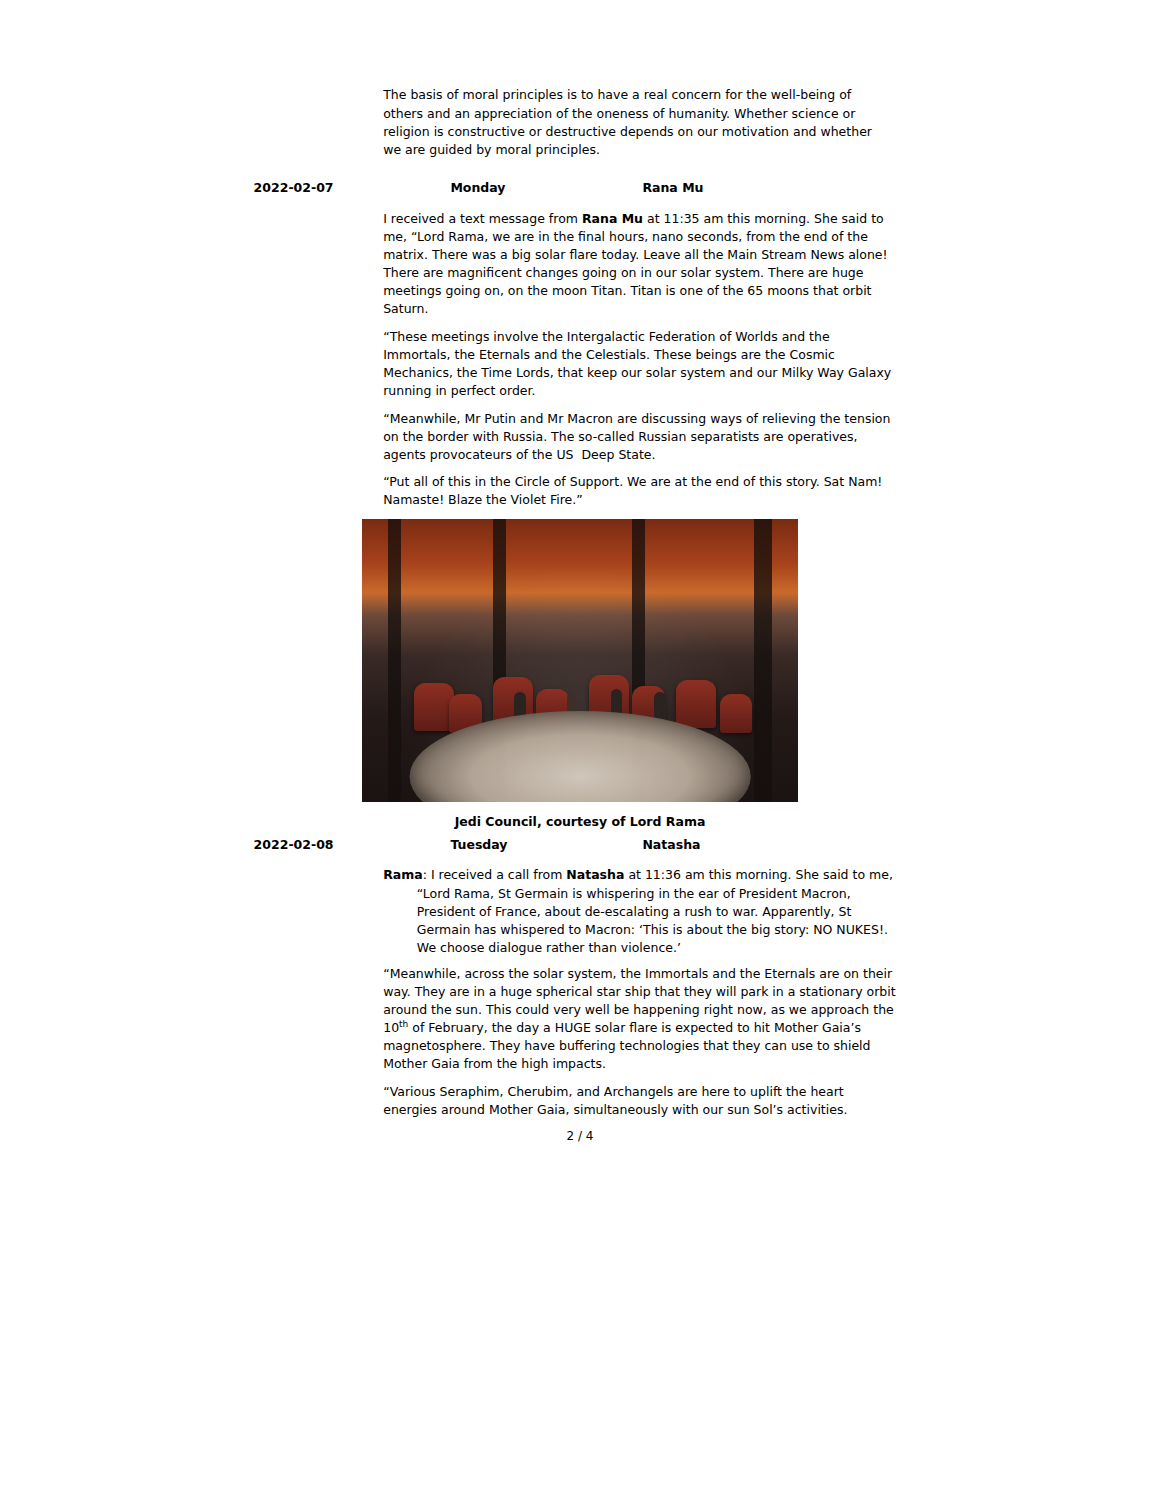The basis of moral principles is to have a real concern for the well-being of others and an appreciation of the oneness of humanity. Whether science or religion is constructive or destructive depends on our motivation and whether we are guided by moral principles.
2022-02-07 Monday Rana Mu
I received a text message from Rana Mu at 11:35 am this morning. She said to me, “Lord Rama, we are in the final hours, nano seconds, from the end of the matrix. There was a big solar flare today. Leave all the Main Stream News alone! There are magnificent changes going on in our solar system. There are huge meetings going on, on the moon Titan. Titan is one of the 65 moons that orbit Saturn.
“These meetings involve the Intergalactic Federation of Worlds and the Immortals, the Eternals and the Celestials. These beings are the Cosmic Mechanics, the Time Lords, that keep our solar system and our Milky Way Galaxy running in perfect order.
“Meanwhile, Mr Putin and Mr Macron are discussing ways of relieving the tension on the border with Russia. The so-called Russian separatists are operatives, agents provocateurs of the US Deep State.
“Put all of this in the Circle of Support. We are at the end of this story. Sat Nam! Namaste! Blaze the Violet Fire.”
Jedi Council, courtesy of Lord Rama
2022-02-08 Tuesday Natasha
Rama: I received a call from Natasha at 11:36 am this morning. She said to me, “Lord Rama, St Germain is whispering in the ear of President Macron, President of France, about de-escalating a rush to war. Apparently, St Germain has whispered to Macron: ‘This is about the big story: NO NUKES!. We choose dialogue rather than violence.’
“Meanwhile, across the solar system, the Immortals and the Eternals are on their way. They are in a huge spherical star ship that they will park in a stationary orbit around the sun. This could very well be happening right now, as we approach the 10th of February, the day a HUGE solar flare is expected to hit Mother Gaia’s magnetosphere. They have buffering technologies that they can use to shield Mother Gaia from the high impacts.
“Various Seraphim, Cherubim, and Archangels are here to uplift the heart energies around Mother Gaia, simultaneously with our sun Sol’s activities.
2 / 4